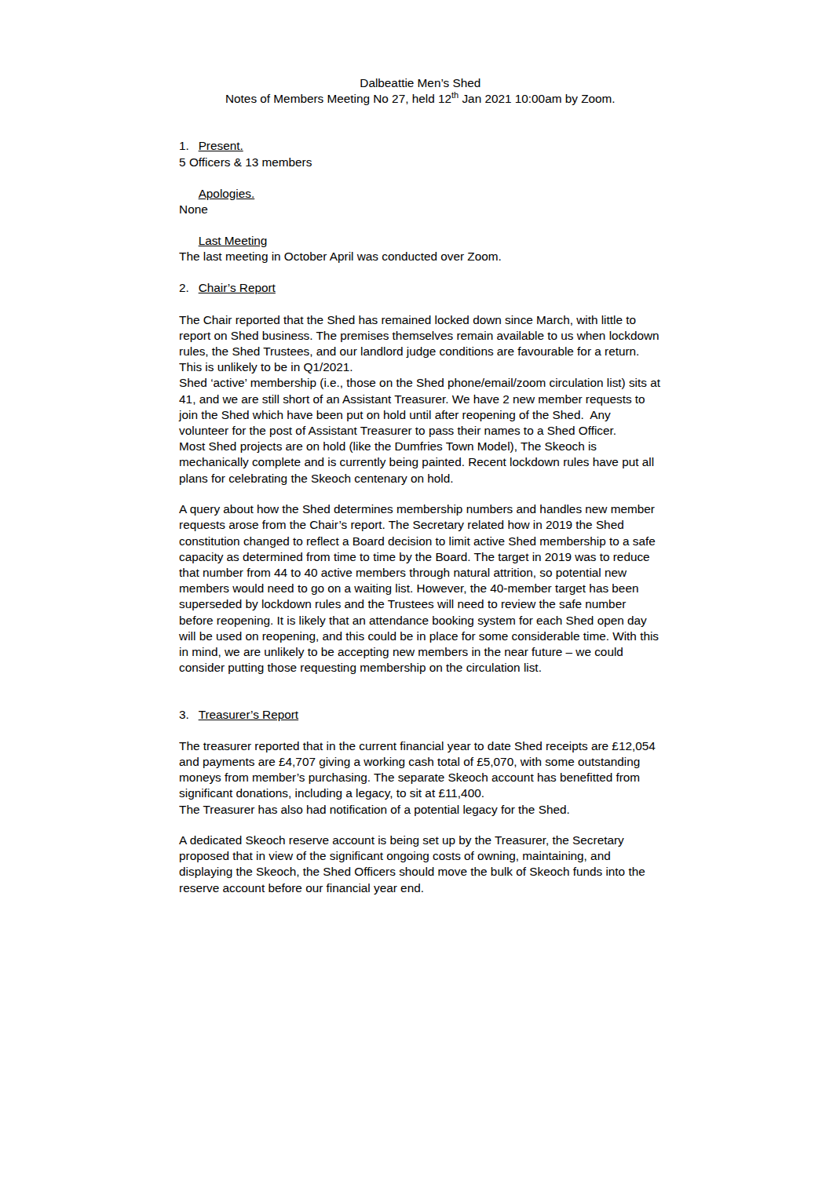Dalbeattie Men’s Shed
Notes of Members Meeting No 27, held 12th Jan 2021 10:00am by Zoom.
1. Present.
5 Officers & 13 members
Apologies.
None
Last Meeting
The last meeting in October April was conducted over Zoom.
2. Chair’s Report
The Chair reported that the Shed has remained locked down since March, with little to report on Shed business. The premises themselves remain available to us when lockdown rules, the Shed Trustees, and our landlord judge conditions are favourable for a return. This is unlikely to be in Q1/2021.
Shed ‘active’ membership (i.e., those on the Shed phone/email/zoom circulation list) sits at 41, and we are still short of an Assistant Treasurer. We have 2 new member requests to join the Shed which have been put on hold until after reopening of the Shed. Any volunteer for the post of Assistant Treasurer to pass their names to a Shed Officer.
Most Shed projects are on hold (like the Dumfries Town Model), The Skeoch is mechanically complete and is currently being painted. Recent lockdown rules have put all plans for celebrating the Skeoch centenary on hold.
A query about how the Shed determines membership numbers and handles new member requests arose from the Chair’s report. The Secretary related how in 2019 the Shed constitution changed to reflect a Board decision to limit active Shed membership to a safe capacity as determined from time to time by the Board. The target in 2019 was to reduce that number from 44 to 40 active members through natural attrition, so potential new members would need to go on a waiting list. However, the 40-member target has been superseded by lockdown rules and the Trustees will need to review the safe number before reopening. It is likely that an attendance booking system for each Shed open day will be used on reopening, and this could be in place for some considerable time. With this in mind, we are unlikely to be accepting new members in the near future – we could consider putting those requesting membership on the circulation list.
3. Treasurer’s Report
The treasurer reported that in the current financial year to date Shed receipts are £12,054 and payments are £4,707 giving a working cash total of £5,070, with some outstanding moneys from member’s purchasing. The separate Skeoch account has benefitted from significant donations, including a legacy, to sit at £11,400.
The Treasurer has also had notification of a potential legacy for the Shed.
A dedicated Skeoch reserve account is being set up by the Treasurer, the Secretary proposed that in view of the significant ongoing costs of owning, maintaining, and displaying the Skeoch, the Shed Officers should move the bulk of Skeoch funds into the reserve account before our financial year end.